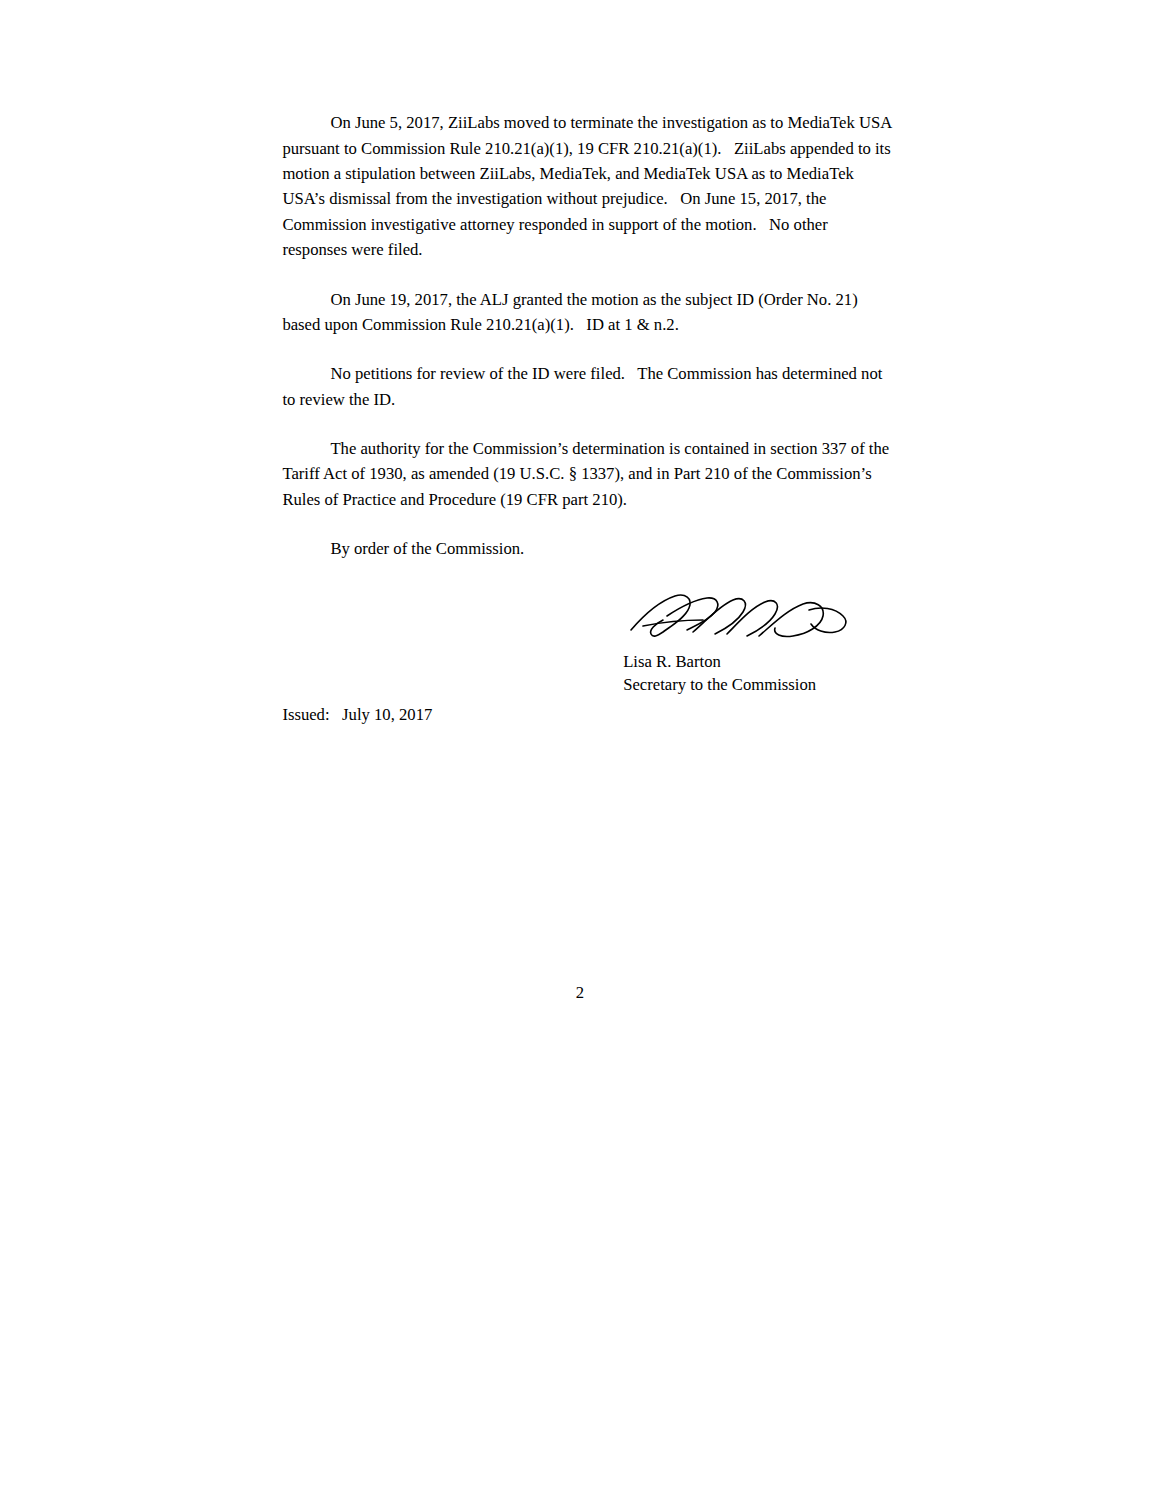On June 5, 2017, ZiiLabs moved to terminate the investigation as to MediaTek USA pursuant to Commission Rule 210.21(a)(1), 19 CFR 210.21(a)(1). ZiiLabs appended to its motion a stipulation between ZiiLabs, MediaTek, and MediaTek USA as to MediaTek USA’s dismissal from the investigation without prejudice. On June 15, 2017, the Commission investigative attorney responded in support of the motion. No other responses were filed.
On June 19, 2017, the ALJ granted the motion as the subject ID (Order No. 21) based upon Commission Rule 210.21(a)(1). ID at 1 & n.2.
No petitions for review of the ID were filed. The Commission has determined not to review the ID.
The authority for the Commission’s determination is contained in section 337 of the Tariff Act of 1930, as amended (19 U.S.C. § 1337), and in Part 210 of the Commission’s Rules of Practice and Procedure (19 CFR part 210).
By order of the Commission.
Lisa R. Barton
Secretary to the Commission
Issued: July 10, 2017
2